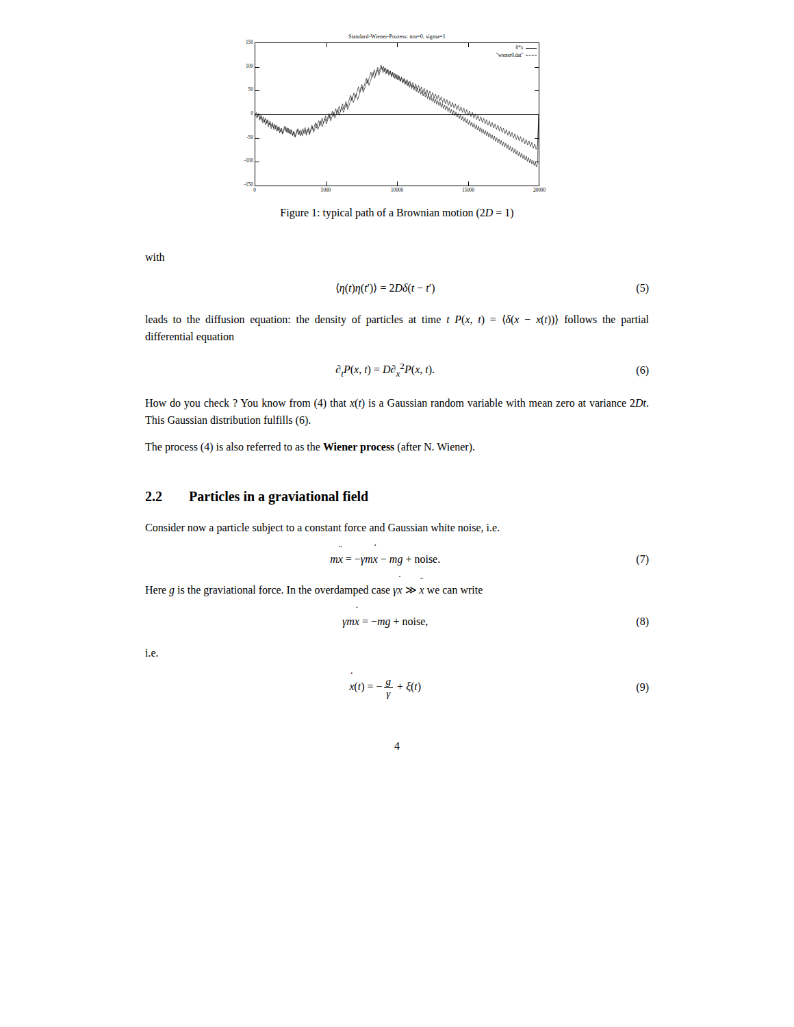Standard-Wiener-Prozess: mu=0, sigma=1
150 100 50 0 -50 -100 -150
0*x
"wiener0.dat"
0 5000 10000 15000 20000
Figure 1: typical path of a Brownian motion (2D = 1)
with
⟨η(t)η(t′)⟩ = 2Dδ(t − t′)
(5)
leads to the diffusion equation: the density of particles at time t P(x, t) = ⟨δ(x − x(t))⟩ follows the partial differential equation
∂tP(x, t) = D∂x2P(x, t).
(6)
How do you check ? You know from (4) that x(t) is a Gaussian random variable with mean zero at variance 2Dt. This Gaussian distribution fulfills (6).
The process (4) is also referred to as the Wiener process (after N. Wiener).
2.2 Particles in a graviational field
Consider now a particle subject to a constant force and Gaussian white noise, i.e.
mx = −γm x − mg + noise.
(7)
Here g is the graviational force. In the overdamped case γx ≫ x we can write
γm x = −mg + noise,
(8)
i.e.
x(t) = −gγ + ξ(t)
(9)
4